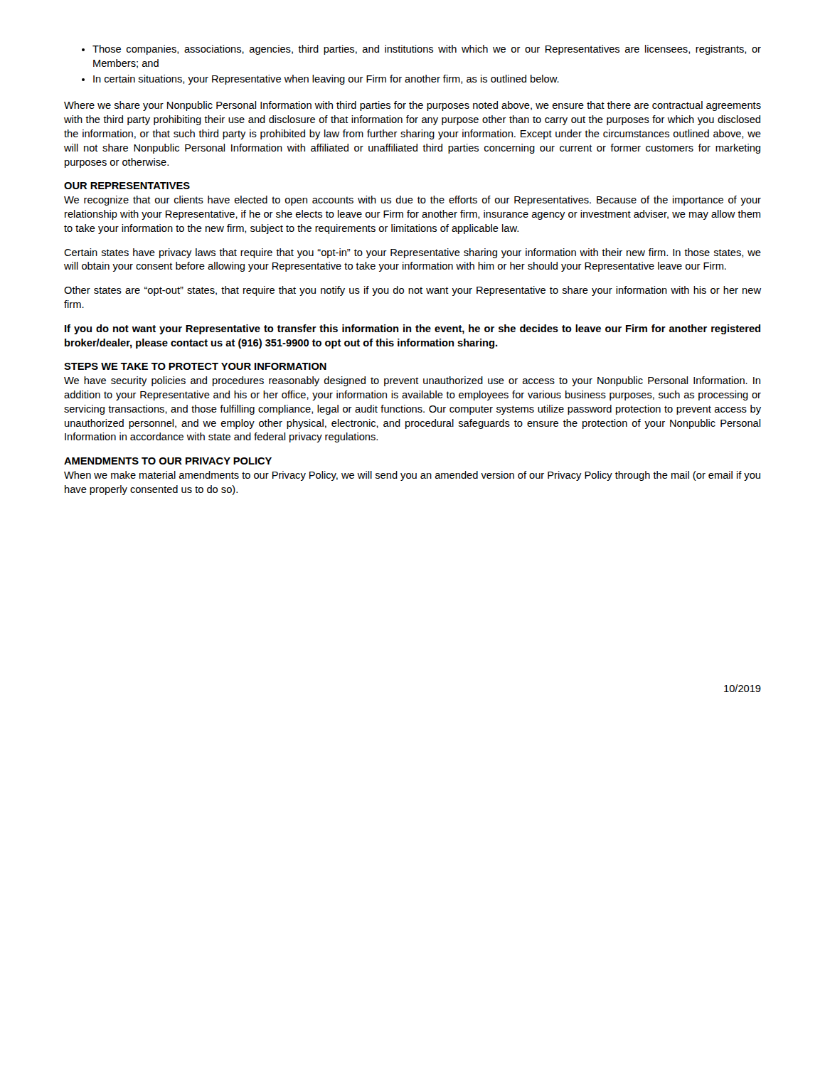Those companies, associations, agencies, third parties, and institutions with which we or our Representatives are licensees, registrants, or Members; and
In certain situations, your Representative when leaving our Firm for another firm, as is outlined below.
Where we share your Nonpublic Personal Information with third parties for the purposes noted above, we ensure that there are contractual agreements with the third party prohibiting their use and disclosure of that information for any purpose other than to carry out the purposes for which you disclosed the information, or that such third party is prohibited by law from further sharing your information. Except under the circumstances outlined above, we will not share Nonpublic Personal Information with affiliated or unaffiliated third parties concerning our current or former customers for marketing purposes or otherwise.
Our Representatives
We recognize that our clients have elected to open accounts with us due to the efforts of our Representatives. Because of the importance of your relationship with your Representative, if he or she elects to leave our Firm for another firm, insurance agency or investment adviser, we may allow them to take your information to the new firm, subject to the requirements or limitations of applicable law.
Certain states have privacy laws that require that you “opt-in” to your Representative sharing your information with their new firm. In those states, we will obtain your consent before allowing your Representative to take your information with him or her should your Representative leave our Firm.
Other states are “opt-out” states, that require that you notify us if you do not want your Representative to share your information with his or her new firm.
If you do not want your Representative to transfer this information in the event, he or she decides to leave our Firm for another registered broker/dealer, please contact us at (916) 351-9900 to opt out of this information sharing.
Steps We Take to Protect Your Information
We have security policies and procedures reasonably designed to prevent unauthorized use or access to your Nonpublic Personal Information. In addition to your Representative and his or her office, your information is available to employees for various business purposes, such as processing or servicing transactions, and those fulfilling compliance, legal or audit functions. Our computer systems utilize password protection to prevent access by unauthorized personnel, and we employ other physical, electronic, and procedural safeguards to ensure the protection of your Nonpublic Personal Information in accordance with state and federal privacy regulations.
Amendments to Our Privacy Policy
When we make material amendments to our Privacy Policy, we will send you an amended version of our Privacy Policy through the mail (or email if you have properly consented us to do so).
10/2019